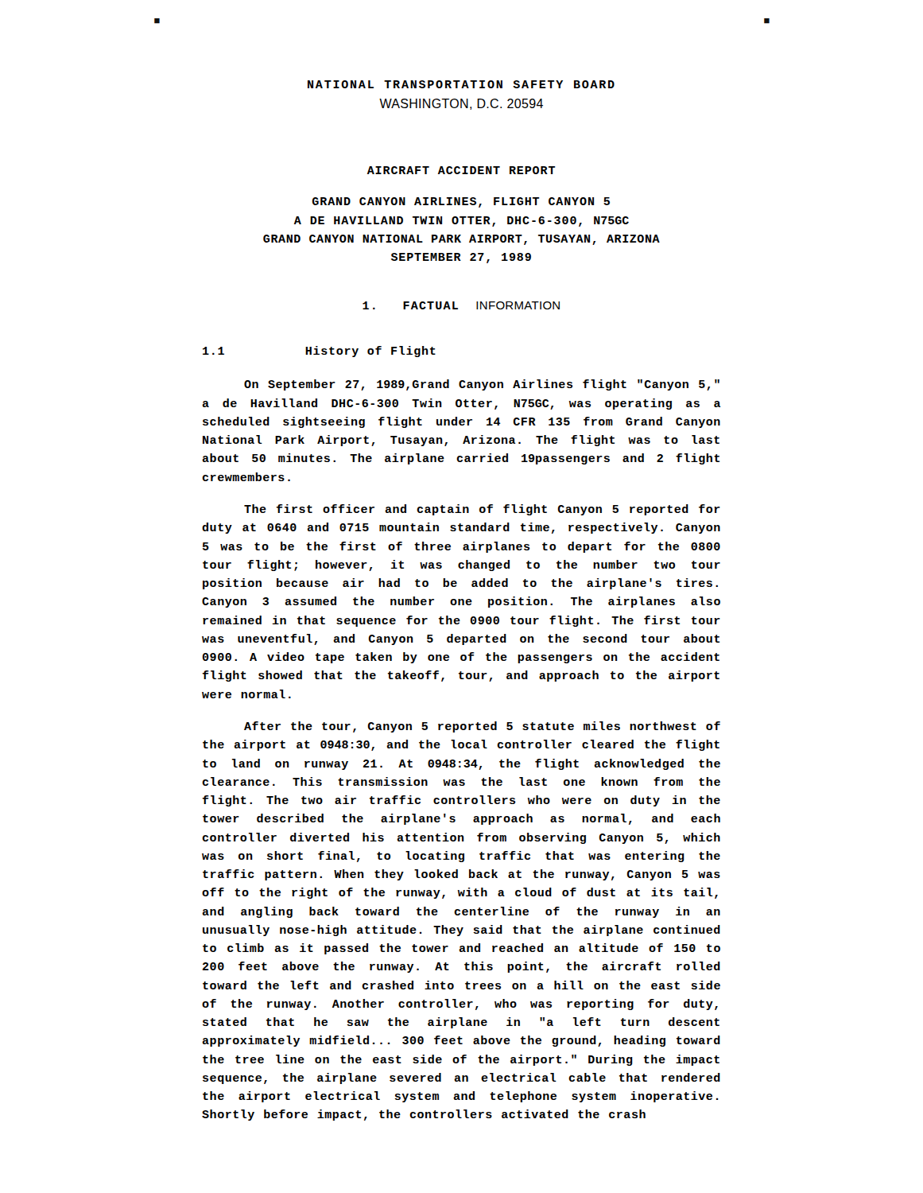■
■
NATIONAL TRANSPORTATION SAFETY BOARD
WASHINGTON, D.C. 20594
AIRCRAFT ACCIDENT REPORT
GRAND CANYON AIRLINES, FLIGHT CANYON 5
A DE HAVILLAND TWIN OTTER, DHC-6-300, N75GC
GRAND CANYON NATIONAL PARK AIRPORT, TUSAYAN, ARIZONA
SEPTEMBER 27, 1989
1. FACTUAL INFORMATION
1.1 History of Flight
On September 27, 1989, Grand Canyon Airlines flight "Canyon 5," a de Havilland DHC-6-300 Twin Otter, N75GC, was operating as a scheduled sightseeing flight under 14 CFR 135 from Grand Canyon National Park Airport, Tusayan, Arizona. The flight was to last about 50 minutes. The airplane carried 19passengers and 2 flight crewmembers.
The first officer and captain of flight Canyon 5 reported for duty at 0640 and 0715 mountain standard time, respectively. Canyon 5 was to be the first of three airplanes to depart for the 0800 tour flight; however, it was changed to the number two tour position because air had to be added to the airplane's tires. Canyon 3 assumed the number one position. The airplanes also remained in that sequence for the 0900 tour flight. The first tour was uneventful, and Canyon 5 departed on the second tour about 0900. A video tape taken by one of the passengers on the accident flight showed that the takeoff, tour, and approach to the airport were normal.
After the tour, Canyon 5 reported 5 statute miles northwest of the airport at 0948:30, and the local controller cleared the flight to land on runway 21. At 0948:34, the flight acknowledged the clearance. This transmission was the last one known from the flight. The two air traffic controllers who were on duty in the tower described the airplane's approach as normal, and each controller diverted his attention from observing Canyon 5, which was on short final, to locating traffic that was entering the traffic pattern. When they looked back at the runway, Canyon 5 was off to the right of the runway, with a cloud of dust at its tail, and angling back toward the centerline of the runway in an unusually nose-high attitude. They said that the airplane continued to climb as it passed the tower and reached an altitude of 150 to 200 feet above the runway. At this point, the aircraft rolled toward the left and crashed into trees on a hill on the east side of the runway. Another controller, who was reporting for duty, stated that he saw the airplane in "a left turn descent approximately midfield... 300 feet above the ground, heading toward the tree line on the east side of the airport." During the impact sequence, the airplane severed an electrical cable that rendered the airport electrical system and telephone system inoperative. Shortly before impact, the controllers activated the crash